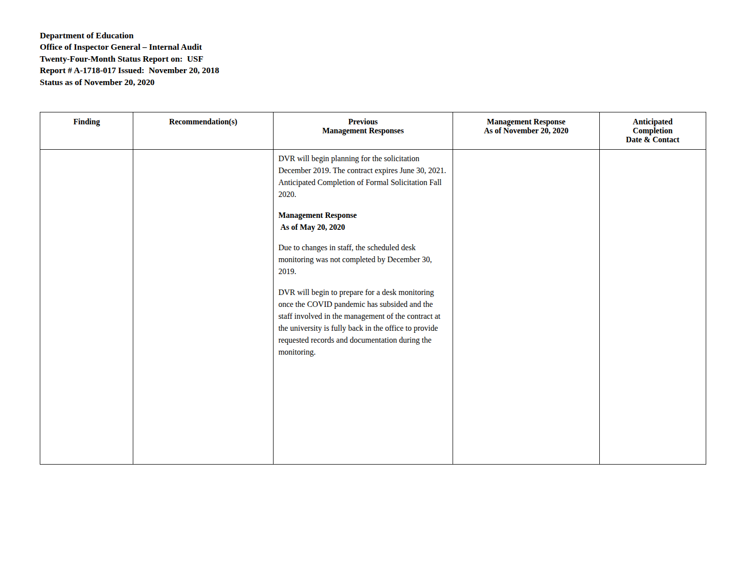Department of Education
Office of Inspector General – Internal Audit
Twenty-Four-Month Status Report on: USF
Report # A-1718-017 Issued: November 20, 2018
Status as of November 20, 2020
| Finding | Recommendation(s) | Previous Management Responses | Management Response As of November 20, 2020 | Anticipated Completion Date & Contact |
| --- | --- | --- | --- | --- |
| | | DVR will begin planning for the solicitation December 2019. The contract expires June 30, 2021. Anticipated Completion of Formal Solicitation Fall 2020. Management Response As of May 20, 2020 Due to changes in staff, the scheduled desk monitoring was not completed by December 30, 2019. DVR will begin to prepare for a desk monitoring once the COVID pandemic has subsided and the staff involved in the management of the contract at the university is fully back in the office to provide requested records and documentation during the monitoring. | | |